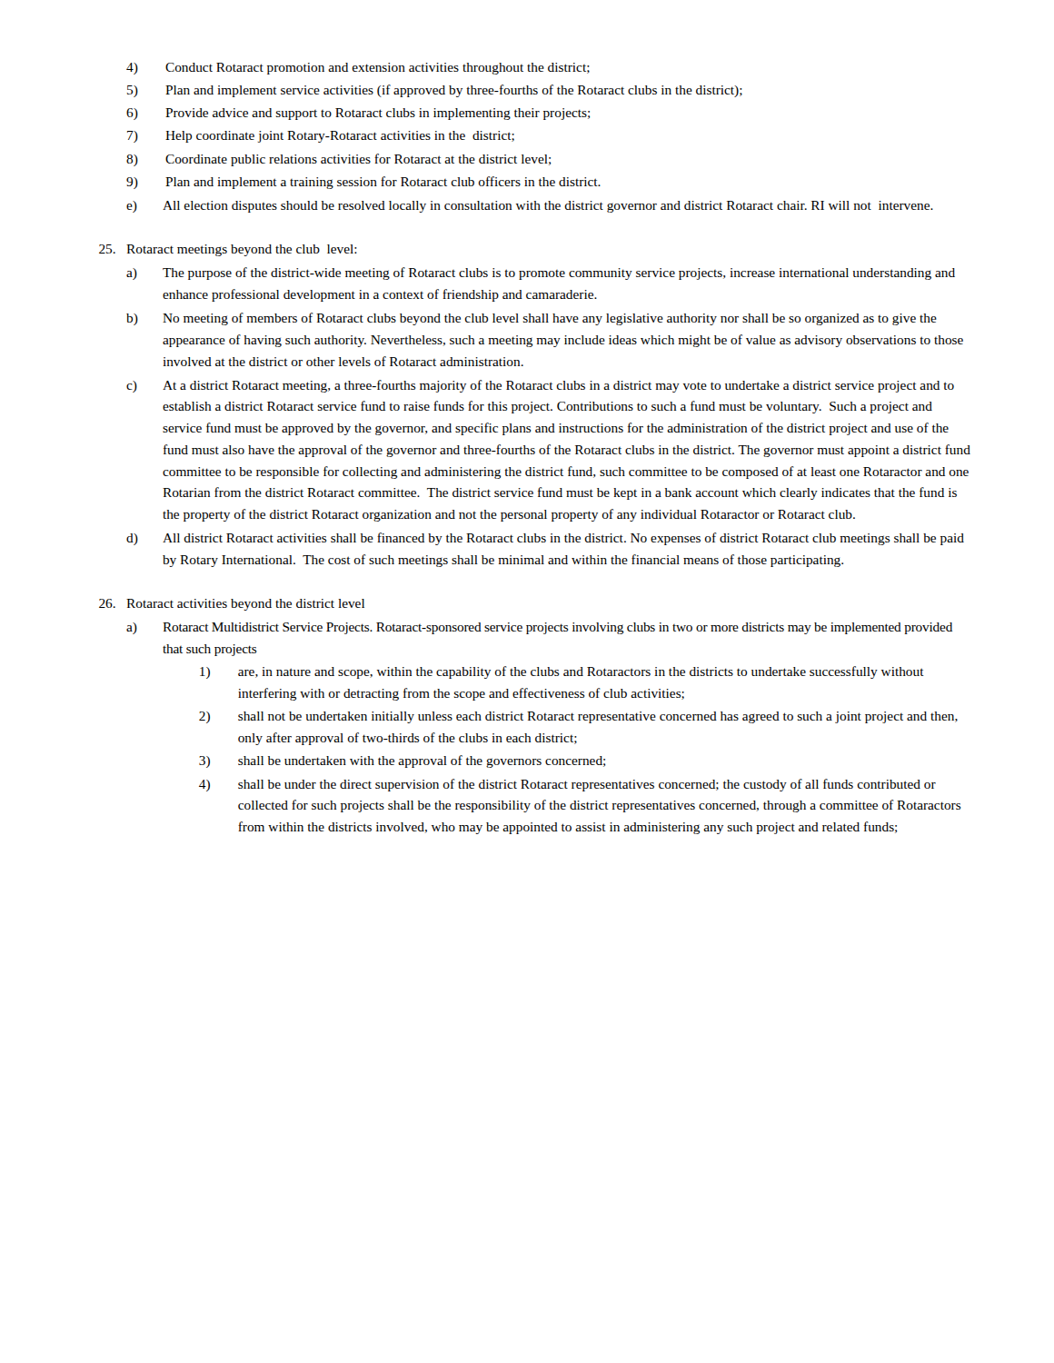4)
Conduct Rotaract promotion and extension activities throughout the district;
5)
Plan and implement service activities (if approved by three-fourths of the Rotaract clubs in the district);
6)
Provide advice and support to Rotaract clubs in implementing their projects;
7)
Help coordinate joint Rotary-Rotaract activities in the district;
8)
Coordinate public relations activities for Rotaract at the district level;
9)
Plan and implement a training session for Rotaract club officers in the district.
e)
All election disputes should be resolved locally in consultation with the district governor and district Rotaract chair. RI will not intervene.
25.
Rotaract meetings beyond the club level:
a)
The purpose of the district-wide meeting of Rotaract clubs is to promote community service projects, increase international understanding and enhance professional development in a context of friendship and camaraderie.
b)
No meeting of members of Rotaract clubs beyond the club level shall have any legislative authority nor shall be so organized as to give the appearance of having such authority. Nevertheless, such a meeting may include ideas which might be of value as advisory observations to those involved at the district or other levels of Rotaract administration.
c)
At a district Rotaract meeting, a three-fourths majority of the Rotaract clubs in a district may vote to undertake a district service project and to establish a district Rotaract service fund to raise funds for this project. Contributions to such a fund must be voluntary. Such a project and service fund must be approved by the governor, and specific plans and instructions for the administration of the district project and use of the fund must also have the approval of the governor and three-fourths of the Rotaract clubs in the district. The governor must appoint a district fund committee to be responsible for collecting and administering the district fund, such committee to be composed of at least one Rotaractor and one Rotarian from the district Rotaract committee. The district service fund must be kept in a bank account which clearly indicates that the fund is the property of the district Rotaract organization and not the personal property of any individual Rotaractor or Rotaract club.
d)
All district Rotaract activities shall be financed by the Rotaract clubs in the district. No expenses of district Rotaract club meetings shall be paid by Rotary International. The cost of such meetings shall be minimal and within the financial means of those participating.
26.
Rotaract activities beyond the district level
a)
Rotaract Multidistrict Service Projects. Rotaract-sponsored service projects involving clubs in two or more districts may be implemented provided that such projects
1)
are, in nature and scope, within the capability of the clubs and Rotaractors in the districts to undertake successfully without interfering with or detracting from the scope and effectiveness of club activities;
2)
shall not be undertaken initially unless each district Rotaract representative concerned has agreed to such a joint project and then, only after approval of two-thirds of the clubs in each district;
3)
shall be undertaken with the approval of the governors concerned;
4)
shall be under the direct supervision of the district Rotaract representatives concerned; the custody of all funds contributed or collected for such projects shall be the responsibility of the district representatives concerned, through a committee of Rotaractors from within the districts involved, who may be appointed to assist in administering any such project and related funds;